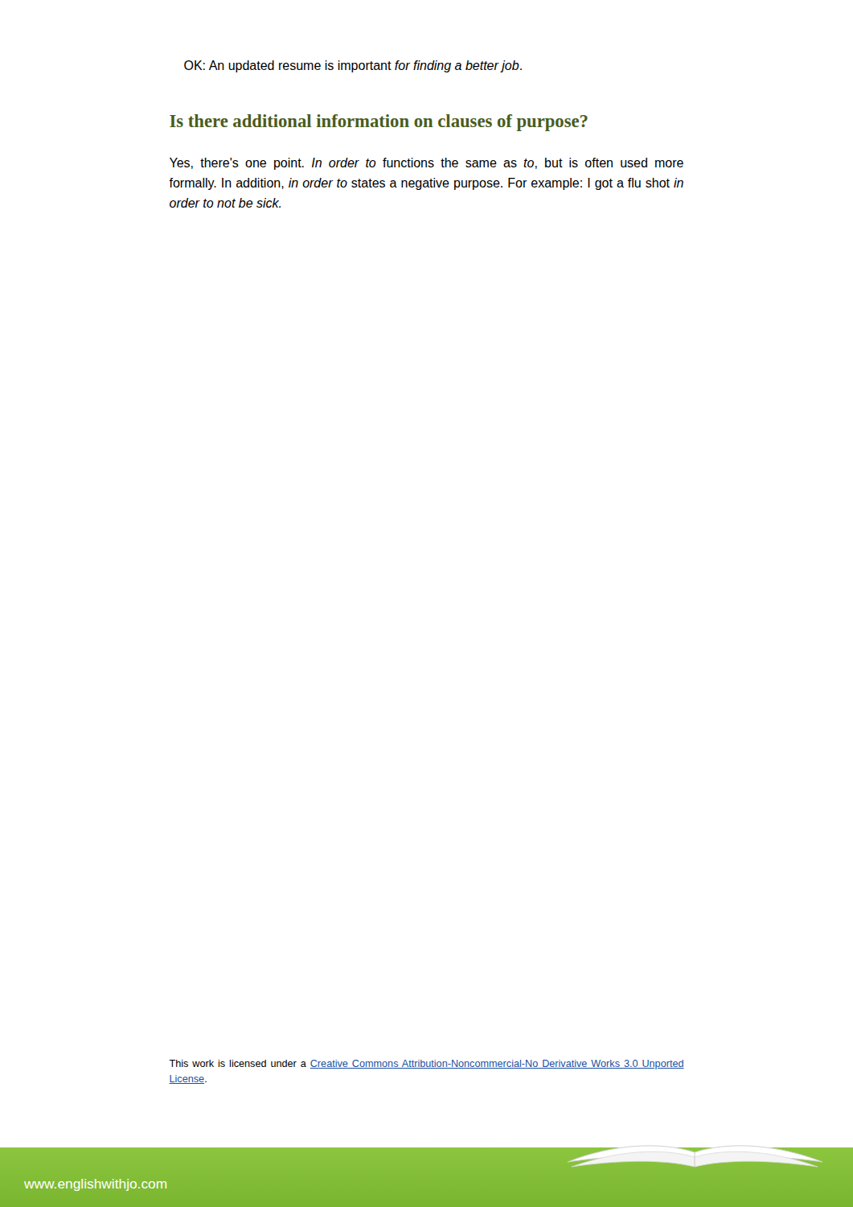OK: An updated resume is important for finding a better job.
Is there additional information on clauses of purpose?
Yes, there's one point. In order to functions the same as to, but is often used more formally. In addition, in order to states a negative purpose. For example: I got a flu shot in order to not be sick.
This work is licensed under a Creative Commons Attribution-Noncommercial-No Derivative Works 3.0 Unported License.
www.englishwithjo.com